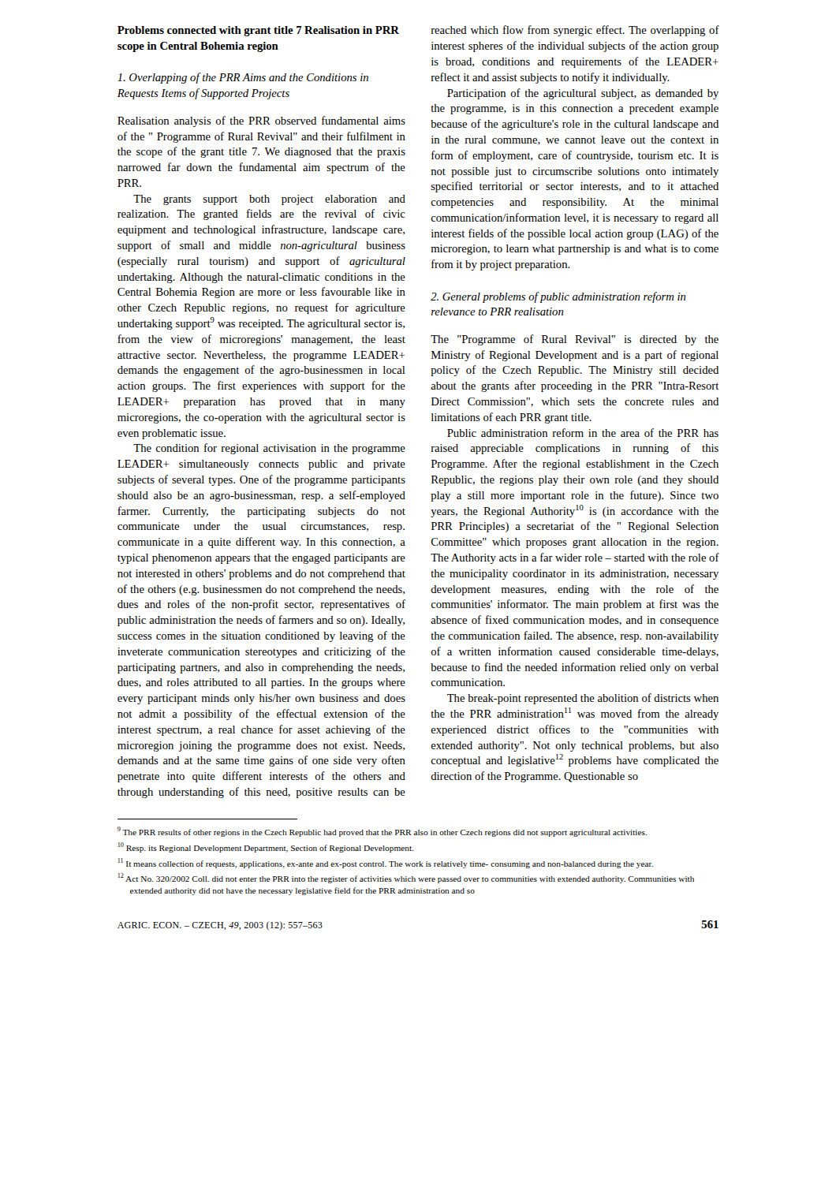Problems connected with grant title 7 Realisation in PRR scope in Central Bohemia region
1. Overlapping of the PRR Aims and the Conditions in Requests Items of Supported Projects
Realisation analysis of the PRR observed fundamental aims of the " Programme of Rural Revival" and their fulfilment in the scope of the grant title 7. We diagnosed that the praxis narrowed far down the fundamental aim spectrum of the PRR.
The grants support both project elaboration and realization. The granted fields are the revival of civic equipment and technological infrastructure, landscape care, support of small and middle non-agricultural business (especially rural tourism) and support of agricultural undertaking. Although the natural-climatic conditions in the Central Bohemia Region are more or less favourable like in other Czech Republic regions, no request for agriculture undertaking support9 was receipted. The agricultural sector is, from the view of microregions' management, the least attractive sector. Nevertheless, the programme LEADER+ demands the engagement of the agro-businessmen in local action groups. The first experiences with support for the LEADER+ preparation has proved that in many microregions, the co-operation with the agricultural sector is even problematic issue.
The condition for regional activisation in the programme LEADER+ simultaneously connects public and private subjects of several types. One of the programme participants should also be an agro-businessman, resp. a self-employed farmer. Currently, the participating subjects do not communicate under the usual circumstances, resp. communicate in a quite different way. In this connection, a typical phenomenon appears that the engaged participants are not interested in others' problems and do not comprehend that of the others (e.g. businessmen do not comprehend the needs, dues and roles of the non-profit sector, representatives of public administration the needs of farmers and so on). Ideally, success comes in the situation conditioned by leaving of the inveterate communication stereotypes and criticizing of the participating partners, and also in comprehending the needs, dues, and roles attributed to all parties. In the groups where every participant minds only his/her own business and does not admit a possibility of the effectual extension of the interest spectrum, a real chance for asset achieving of the microregion joining the programme does not exist. Needs, demands and at the same time gains of one side very often penetrate into quite different interests of the others and through understanding of this need, positive results can be reached which flow from synergic effect. The overlapping of interest spheres of the individual subjects of the action group is broad, conditions and requirements of the LEADER+ reflect it and assist subjects to notify it individually.
Participation of the agricultural subject, as demanded by the programme, is in this connection a precedent example because of the agriculture's role in the cultural landscape and in the rural commune, we cannot leave out the context in form of employment, care of countryside, tourism etc. It is not possible just to circumscribe solutions onto intimately specified territorial or sector interests, and to it attached competencies and responsibility. At the minimal communication/information level, it is necessary to regard all interest fields of the possible local action group (LAG) of the microregion, to learn what partnership is and what is to come from it by project preparation.
2. General problems of public administration reform in relevance to PRR realisation
The "Programme of Rural Revival" is directed by the Ministry of Regional Development and is a part of regional policy of the Czech Republic. The Ministry still decided about the grants after proceeding in the PRR "Intra-Resort Direct Commission", which sets the concrete rules and limitations of each PRR grant title.
Public administration reform in the area of the PRR has raised appreciable complications in running of this Programme. After the regional establishment in the Czech Republic, the regions play their own role (and they should play a still more important role in the future). Since two years, the Regional Authority10 is (in accordance with the PRR Principles) a secretariat of the " Regional Selection Committee" which proposes grant allocation in the region. The Authority acts in a far wider role – started with the role of the municipality coordinator in its administration, necessary development measures, ending with the role of the communities' informator. The main problem at first was the absence of fixed communication modes, and in consequence the communication failed. The absence, resp. non-availability of a written information caused considerable time-delays, because to find the needed information relied only on verbal communication.
The break-point represented the abolition of districts when the the PRR administration11 was moved from the already experienced district offices to the "communities with extended authority". Not only technical problems, but also conceptual and legislative12 problems have complicated the direction of the Programme. Questionable so
9 The PRR results of other regions in the Czech Republic had proved that the PRR also in other Czech regions did not support agricultural activities.
10 Resp. its Regional Development Department, Section of Regional Development.
11 It means collection of requests, applications, ex-ante and ex-post control. The work is relatively time- consuming and non-balanced during the year.
12 Act No. 320/2002 Coll. did not enter the PRR into the register of activities which were passed over to communities with extended authority. Communities with extended authority did not have the necessary legislative field for the PRR administration and so
AGRIC. ECON. – CZECH, 49, 2003 (12): 557–563 561